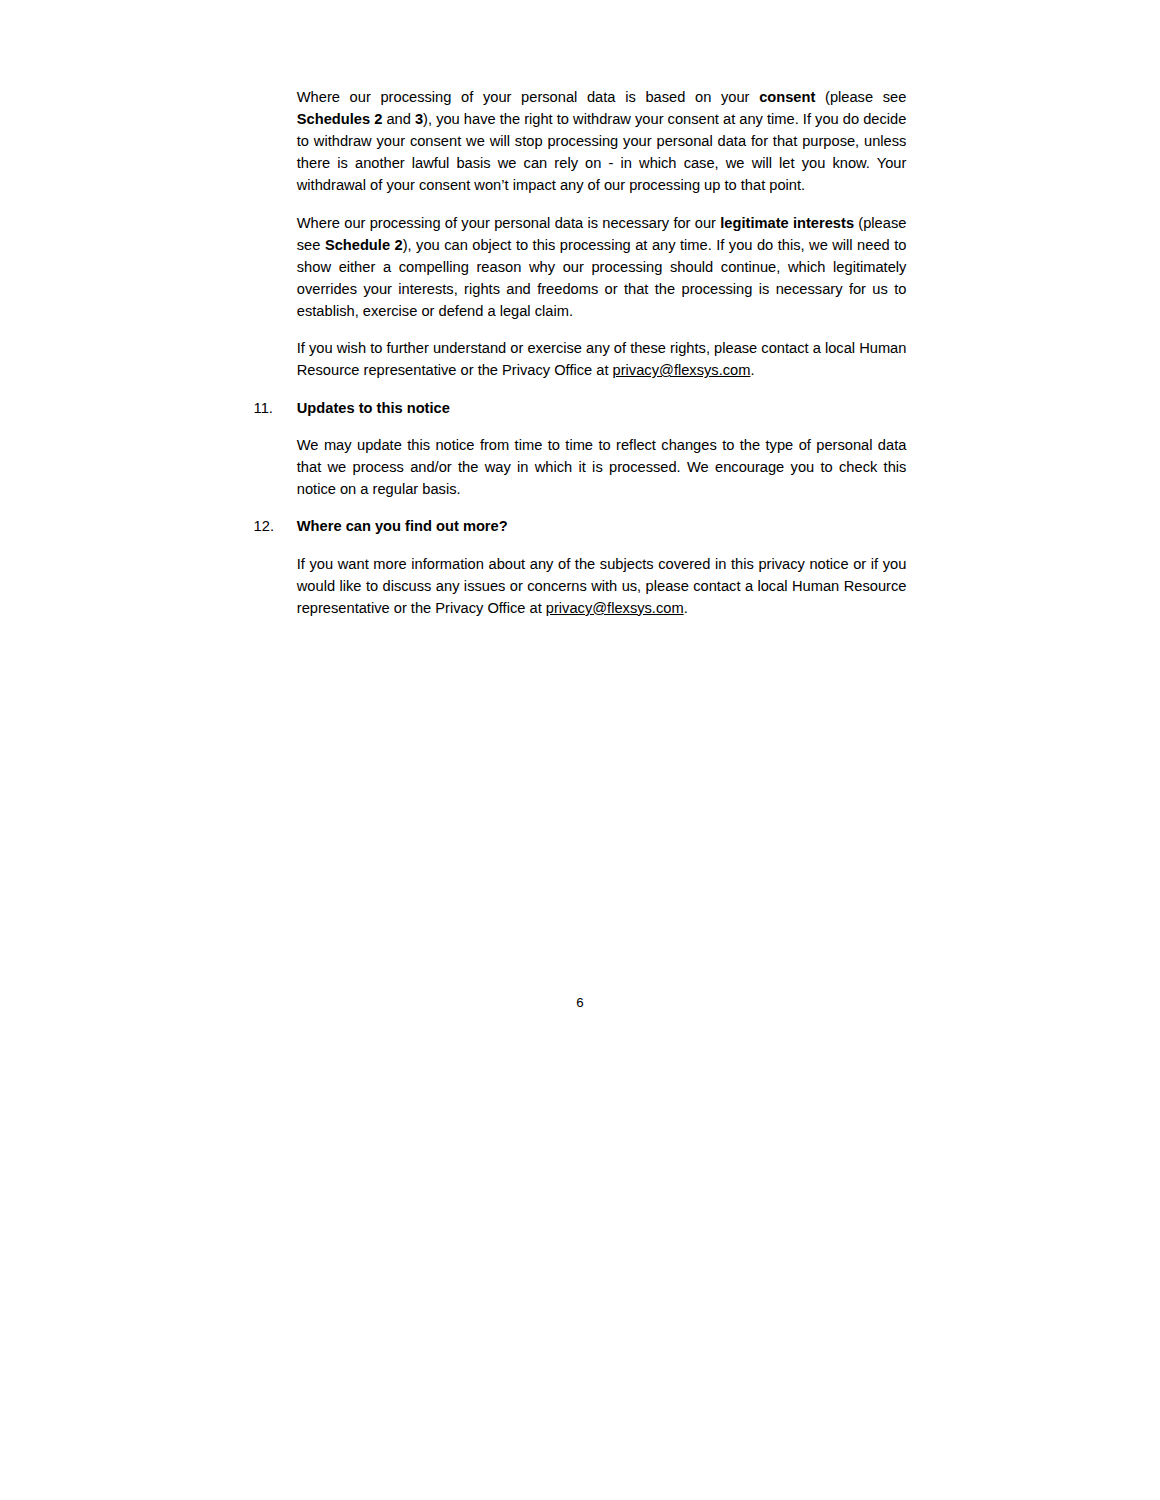Where our processing of your personal data is based on your consent (please see Schedules 2 and 3), you have the right to withdraw your consent at any time. If you do decide to withdraw your consent we will stop processing your personal data for that purpose, unless there is another lawful basis we can rely on - in which case, we will let you know. Your withdrawal of your consent won’t impact any of our processing up to that point.
Where our processing of your personal data is necessary for our legitimate interests (please see Schedule 2), you can object to this processing at any time. If you do this, we will need to show either a compelling reason why our processing should continue, which legitimately overrides your interests, rights and freedoms or that the processing is necessary for us to establish, exercise or defend a legal claim.
If you wish to further understand or exercise any of these rights, please contact a local Human Resource representative or the Privacy Office at privacy@flexsys.com.
11. Updates to this notice
We may update this notice from time to time to reflect changes to the type of personal data that we process and/or the way in which it is processed. We encourage you to check this notice on a regular basis.
12. Where can you find out more?
If you want more information about any of the subjects covered in this privacy notice or if you would like to discuss any issues or concerns with us, please contact a local Human Resource representative or the Privacy Office at privacy@flexsys.com.
6